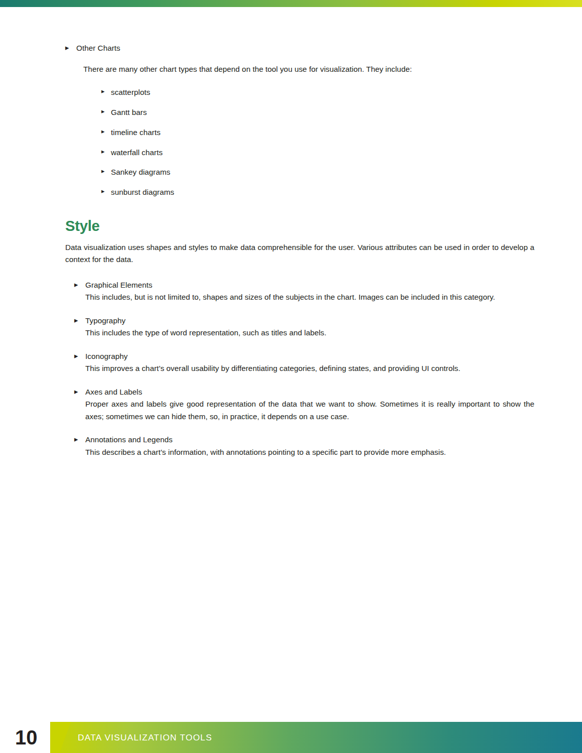▸ Other Charts
There are many other chart types that depend on the tool you use for visualization. They include:
▸ scatterplots
▸ Gantt bars
▸ timeline charts
▸ waterfall charts
▸ Sankey diagrams
▸ sunburst diagrams
Style
Data visualization uses shapes and styles to make data comprehensible for the user. Various attributes can be used in order to develop a context for the data.
▸ Graphical Elements This includes, but is not limited to, shapes and sizes of the subjects in the chart. Images can be included in this category.
▸ Typography This includes the type of word representation, such as titles and labels.
▸ Iconography This improves a chart’s overall usability by differentiating categories, defining states, and providing UI controls.
▸ Axes and Labels Proper axes and labels give good representation of the data that we want to show. Sometimes it is really important to show the axes; sometimes we can hide them, so, in practice, it depends on a use case.
▸ Annotations and Legends This describes a chart’s information, with annotations pointing to a specific part to provide more emphasis.
10
DATA VISUALIZATION TOOLS